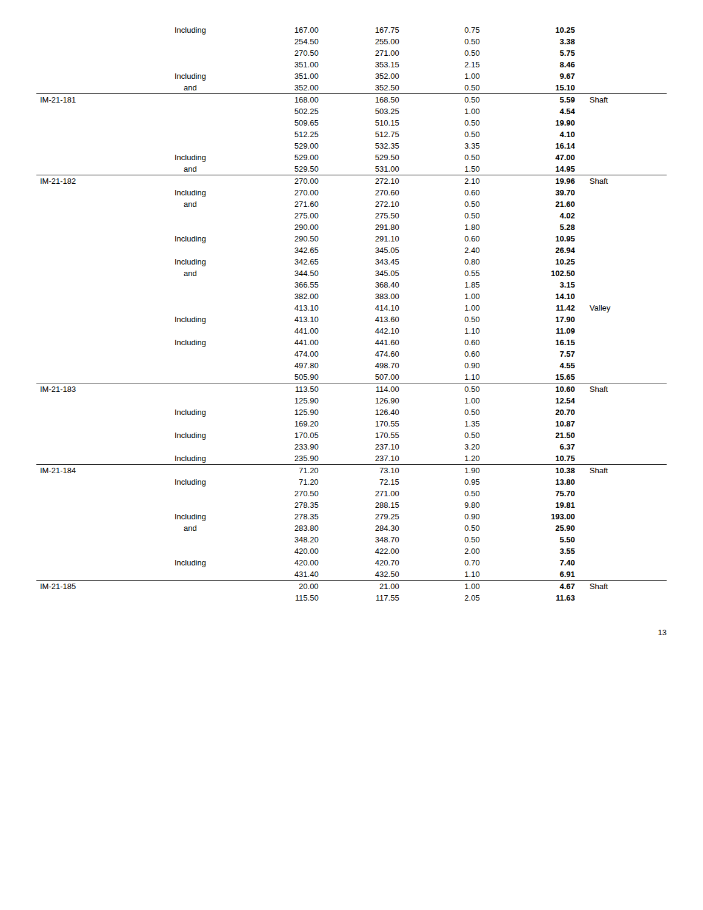| | Including | 167.00 | 167.75 | 0.75 | 10.25 | |
| | | 254.50 | 255.00 | 0.50 | 3.38 | |
| | | 270.50 | 271.00 | 0.50 | 5.75 | |
| | | 351.00 | 353.15 | 2.15 | 8.46 | |
| | Including | 351.00 | 352.00 | 1.00 | 9.67 | |
| | and | 352.00 | 352.50 | 0.50 | 15.10 | |
| IM-21-181 | | 168.00 | 168.50 | 0.50 | 5.59 | Shaft |
| | | 502.25 | 503.25 | 1.00 | 4.54 | |
| | | 509.65 | 510.15 | 0.50 | 19.90 | |
| | | 512.25 | 512.75 | 0.50 | 4.10 | |
| | | 529.00 | 532.35 | 3.35 | 16.14 | |
| | Including | 529.00 | 529.50 | 0.50 | 47.00 | |
| | and | 529.50 | 531.00 | 1.50 | 14.95 | |
| IM-21-182 | | 270.00 | 272.10 | 2.10 | 19.96 | Shaft |
| | Including | 270.00 | 270.60 | 0.60 | 39.70 | |
| | and | 271.60 | 272.10 | 0.50 | 21.60 | |
| | | 275.00 | 275.50 | 0.50 | 4.02 | |
| | | 290.00 | 291.80 | 1.80 | 5.28 | |
| | Including | 290.50 | 291.10 | 0.60 | 10.95 | |
| | | 342.65 | 345.05 | 2.40 | 26.94 | |
| | Including | 342.65 | 343.45 | 0.80 | 10.25 | |
| | and | 344.50 | 345.05 | 0.55 | 102.50 | |
| | | 366.55 | 368.40 | 1.85 | 3.15 | |
| | | 382.00 | 383.00 | 1.00 | 14.10 | |
| | | 413.10 | 414.10 | 1.00 | 11.42 | Valley |
| | Including | 413.10 | 413.60 | 0.50 | 17.90 | |
| | | 441.00 | 442.10 | 1.10 | 11.09 | |
| | Including | 441.00 | 441.60 | 0.60 | 16.15 | |
| | | 474.00 | 474.60 | 0.60 | 7.57 | |
| | | 497.80 | 498.70 | 0.90 | 4.55 | |
| | | 505.90 | 507.00 | 1.10 | 15.65 | |
| IM-21-183 | | 113.50 | 114.00 | 0.50 | 10.60 | Shaft |
| | | 125.90 | 126.90 | 1.00 | 12.54 | |
| | Including | 125.90 | 126.40 | 0.50 | 20.70 | |
| | | 169.20 | 170.55 | 1.35 | 10.87 | |
| | Including | 170.05 | 170.55 | 0.50 | 21.50 | |
| | | 233.90 | 237.10 | 3.20 | 6.37 | |
| | Including | 235.90 | 237.10 | 1.20 | 10.75 | |
| IM-21-184 | | 71.20 | 73.10 | 1.90 | 10.38 | Shaft |
| | Including | 71.20 | 72.15 | 0.95 | 13.80 | |
| | | 270.50 | 271.00 | 0.50 | 75.70 | |
| | | 278.35 | 288.15 | 9.80 | 19.81 | |
| | Including | 278.35 | 279.25 | 0.90 | 193.00 | |
| | and | 283.80 | 284.30 | 0.50 | 25.90 | |
| | | 348.20 | 348.70 | 0.50 | 5.50 | |
| | | 420.00 | 422.00 | 2.00 | 3.55 | |
| | Including | 420.00 | 420.70 | 0.70 | 7.40 | |
| | | 431.40 | 432.50 | 1.10 | 6.91 | |
| IM-21-185 | | 20.00 | 21.00 | 1.00 | 4.67 | Shaft |
| | | 115.50 | 117.55 | 2.05 | 11.63 | |
13